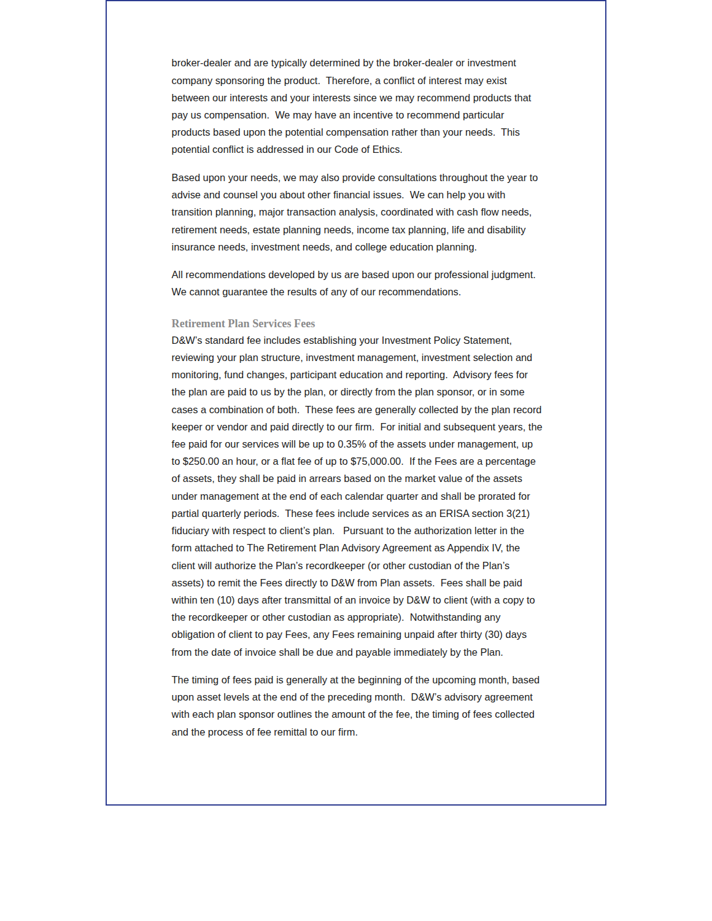broker-dealer and are typically determined by the broker-dealer or investment company sponsoring the product. Therefore, a conflict of interest may exist between our interests and your interests since we may recommend products that pay us compensation. We may have an incentive to recommend particular products based upon the potential compensation rather than your needs. This potential conflict is addressed in our Code of Ethics.
Based upon your needs, we may also provide consultations throughout the year to advise and counsel you about other financial issues. We can help you with transition planning, major transaction analysis, coordinated with cash flow needs, retirement needs, estate planning needs, income tax planning, life and disability insurance needs, investment needs, and college education planning.
All recommendations developed by us are based upon our professional judgment. We cannot guarantee the results of any of our recommendations.
Retirement Plan Services Fees
D&W’s standard fee includes establishing your Investment Policy Statement, reviewing your plan structure, investment management, investment selection and monitoring, fund changes, participant education and reporting. Advisory fees for the plan are paid to us by the plan, or directly from the plan sponsor, or in some cases a combination of both. These fees are generally collected by the plan record keeper or vendor and paid directly to our firm. For initial and subsequent years, the fee paid for our services will be up to 0.35% of the assets under management, up to $250.00 an hour, or a flat fee of up to $75,000.00. If the Fees are a percentage of assets, they shall be paid in arrears based on the market value of the assets under management at the end of each calendar quarter and shall be prorated for partial quarterly periods. These fees include services as an ERISA section 3(21) fiduciary with respect to client’s plan. Pursuant to the authorization letter in the form attached to The Retirement Plan Advisory Agreement as Appendix IV, the client will authorize the Plan’s recordkeeper (or other custodian of the Plan’s assets) to remit the Fees directly to D&W from Plan assets. Fees shall be paid within ten (10) days after transmittal of an invoice by D&W to client (with a copy to the recordkeeper or other custodian as appropriate). Notwithstanding any obligation of client to pay Fees, any Fees remaining unpaid after thirty (30) days from the date of invoice shall be due and payable immediately by the Plan.
The timing of fees paid is generally at the beginning of the upcoming month, based upon asset levels at the end of the preceding month. D&W’s advisory agreement with each plan sponsor outlines the amount of the fee, the timing of fees collected and the process of fee remittal to our firm.